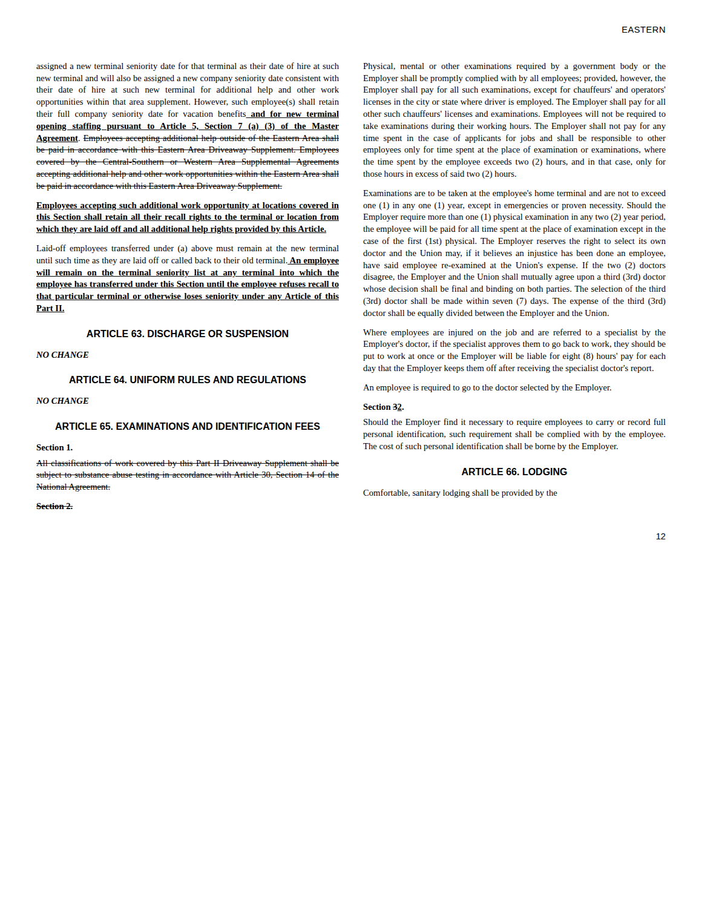EASTERN
assigned a new terminal seniority date for that terminal as their date of hire at such new terminal and will also be assigned a new company seniority date consistent with their date of hire at such new terminal for additional help and other work opportunities within that area supplement. However, such employee(s) shall retain their full company seniority date for vacation benefits and for new terminal opening staffing pursuant to Article 5, Section 7 (a) (3) of the Master Agreement. Employees accepting additional help outside of the Eastern Area shall be paid in accordance with this Eastern Area Driveaway Supplement. Employees covered by the Central-Southern or Western Area Supplemental Agreements accepting additional help and other work opportunities within the Eastern Area shall be paid in accordance with this Eastern Area Driveaway Supplement.
Employees accepting such additional work opportunity at locations covered in this Section shall retain all their recall rights to the terminal or location from which they are laid off and all additional help rights provided by this Article.
Laid-off employees transferred under (a) above must remain at the new terminal until such time as they are laid off or called back to their old terminal. An employee will remain on the terminal seniority list at any terminal into which the employee has transferred under this Section until the employee refuses recall to that particular terminal or otherwise loses seniority under any Article of this Part II.
ARTICLE 63. DISCHARGE OR SUSPENSION
NO CHANGE
ARTICLE 64. UNIFORM RULES AND REGULATIONS
NO CHANGE
ARTICLE 65. EXAMINATIONS AND IDENTIFICATION FEES
Section 1.
All classifications of work covered by this Part II Driveaway Supplement shall be subject to substance abuse testing in accordance with Article 30, Section 14 of the National Agreement.
Section 2.
Physical, mental or other examinations required by a government body or the Employer shall be promptly complied with by all employees; provided, however, the Employer shall pay for all such examinations, except for chauffeurs' and operators' licenses in the city or state where driver is employed. The Employer shall pay for all other such chauffeurs' licenses and examinations. Employees will not be required to take examinations during their working hours. The Employer shall not pay for any time spent in the case of applicants for jobs and shall be responsible to other employees only for time spent at the place of examination or examinations, where the time spent by the employee exceeds two (2) hours, and in that case, only for those hours in excess of said two (2) hours.
Examinations are to be taken at the employee's home terminal and are not to exceed one (1) in any one (1) year, except in emergencies or proven necessity. Should the Employer require more than one (1) physical examination in any two (2) year period, the employee will be paid for all time spent at the place of examination except in the case of the first (1st) physical. The Employer reserves the right to select its own doctor and the Union may, if it believes an injustice has been done an employee, have said employee re-examined at the Union's expense. If the two (2) doctors disagree, the Employer and the Union shall mutually agree upon a third (3rd) doctor whose decision shall be final and binding on both parties. The selection of the third (3rd) doctor shall be made within seven (7) days. The expense of the third (3rd) doctor shall be equally divided between the Employer and the Union.
Where employees are injured on the job and are referred to a specialist by the Employer's doctor, if the specialist approves them to go back to work, they should be put to work at once or the Employer will be liable for eight (8) hours' pay for each day that the Employer keeps them off after receiving the specialist doctor's report.
An employee is required to go to the doctor selected by the Employer.
Section 32.
Should the Employer find it necessary to require employees to carry or record full personal identification, such requirement shall be complied with by the employee. The cost of such personal identification shall be borne by the Employer.
ARTICLE 66. LODGING
Comfortable, sanitary lodging shall be provided by the
12